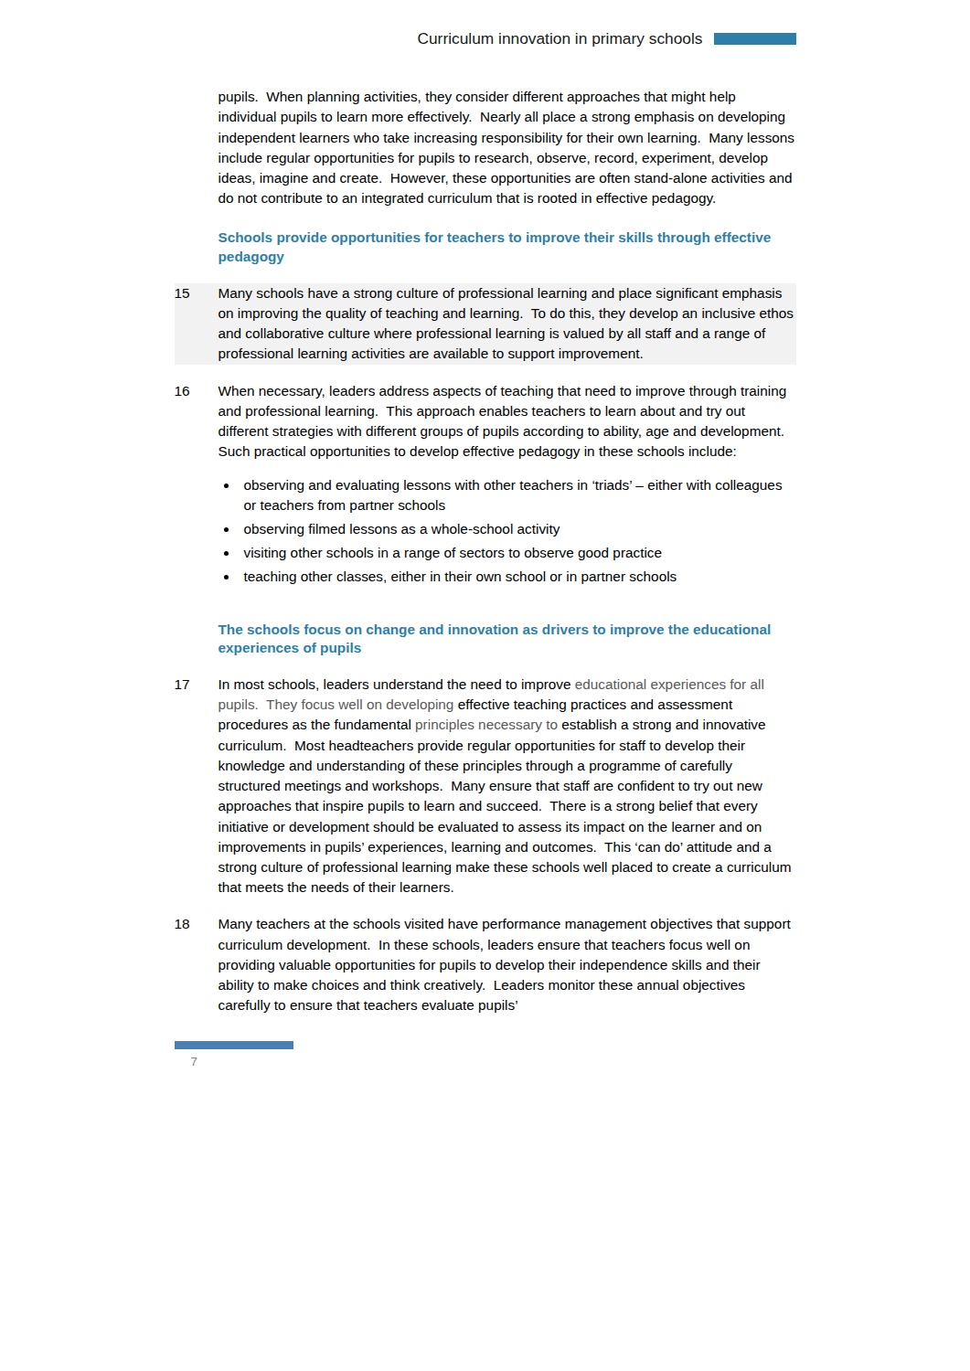Curriculum innovation in primary schools
pupils. When planning activities, they consider different approaches that might help individual pupils to learn more effectively. Nearly all place a strong emphasis on developing independent learners who take increasing responsibility for their own learning. Many lessons include regular opportunities for pupils to research, observe, record, experiment, develop ideas, imagine and create. However, these opportunities are often stand-alone activities and do not contribute to an integrated curriculum that is rooted in effective pedagogy.
Schools provide opportunities for teachers to improve their skills through effective pedagogy
15
Many schools have a strong culture of professional learning and place significant emphasis on improving the quality of teaching and learning. To do this, they develop an inclusive ethos and collaborative culture where professional learning is valued by all staff and a range of professional learning activities are available to support improvement.
16
When necessary, leaders address aspects of teaching that need to improve through training and professional learning. This approach enables teachers to learn about and try out different strategies with different groups of pupils according to ability, age and development. Such practical opportunities to develop effective pedagogy in these schools include:
observing and evaluating lessons with other teachers in ‘triads’ – either with colleagues or teachers from partner schools
observing filmed lessons as a whole-school activity
visiting other schools in a range of sectors to observe good practice
teaching other classes, either in their own school or in partner schools
The schools focus on change and innovation as drivers to improve the educational experiences of pupils
17
In most schools, leaders understand the need to improve educational experiences for all pupils. They focus well on developing effective teaching practices and assessment procedures as the fundamental principles necessary to establish a strong and innovative curriculum. Most headteachers provide regular opportunities for staff to develop their knowledge and understanding of these principles through a programme of carefully structured meetings and workshops. Many ensure that staff are confident to try out new approaches that inspire pupils to learn and succeed. There is a strong belief that every initiative or development should be evaluated to assess its impact on the learner and on improvements in pupils’ experiences, learning and outcomes. This ‘can do’ attitude and a strong culture of professional learning make these schools well placed to create a curriculum that meets the needs of their learners.
18
Many teachers at the schools visited have performance management objectives that support curriculum development. In these schools, leaders ensure that teachers focus well on providing valuable opportunities for pupils to develop their independence skills and their ability to make choices and think creatively. Leaders monitor these annual objectives carefully to ensure that teachers evaluate pupils’
7